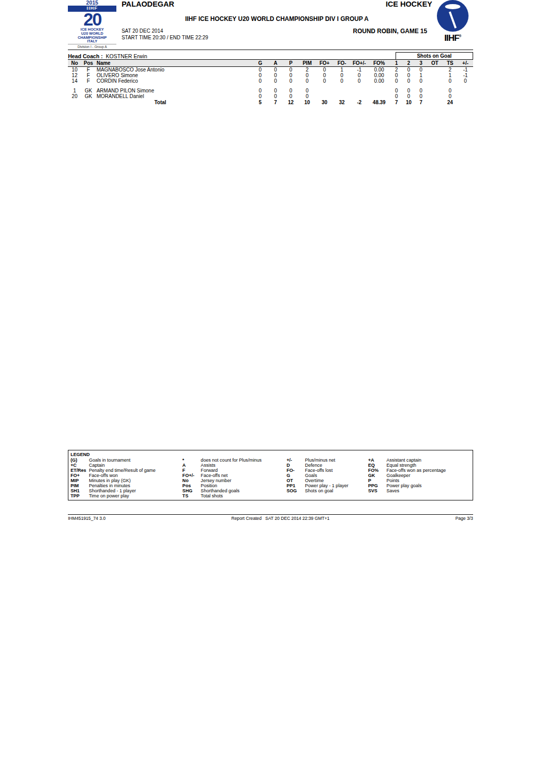2015
IIHF
20
ICE HOCKEY
U20 WORLD
CHAMPIONSHIP
ITALY
Division I - Group A
PALAODEGAR ICE HOCKEY
IIHF ICE HOCKEY U20 WORLD CHAMPIONSHIP DIV I GROUP A
SAT 20 DEC 2014
START TIME 20:30 / END TIME 22:29
ROUND ROBIN, GAME 15
IIHF®
Head Coach : KOSTNER Erwin
Shots on Goal
| No | Pos | Name | G | A | P | PIM | FO+ | FO- | FO+/- | FO% | 1 | 2 | 3 | OT | TS | +/- |
| --- | --- | --- | --- | --- | --- | --- | --- | --- | --- | --- | --- | --- | --- | --- | --- | --- |
| 10 | F | MAGNABOSCO Jose Antonio | 0 | 0 | 0 | 2 | 0 | 1 | -1 | 0.00 | 2 | 0 | 0 | | 2 | -1 |
| 12 | F | OLIVERO Simone | 0 | 0 | 0 | 0 | 0 | 0 | 0 | 0.00 | 0 | 0 | 1 | | 1 | -1 |
| 14 | F | CORDIN Federico | 0 | 0 | 0 | 0 | 0 | 0 | 0 | 0.00 | 0 | 0 | 0 | | 0 | 0 |
| 1 | GK | ARMAND PILON Simone | 0 | 0 | 0 | 0 | | | | | 0 | 0 | 0 | | 0 | |
| 20 | GK | MORANDELL Daniel | 0 | 0 | 0 | 0 | | | | | 0 | 0 | 0 | | 0 | |
| Total | 5 | 7 | 12 | 10 | 30 | 32 | -2 | 48.39 | 7 | 10 | 7 | | 24 | |
LEGEND
| (G) | Goals in tournament | * | does not count for Plus/minus | +/- | Plus/minus net | +A | Assistant captain |
| +C | Captain | A | Assists | D | Defence | EQ | Equal strength |
| ET/Res | Penalty end time/Result of game | F | Forward | FO- | Face-offs lost | FO% | Face-offs won as percentage |
| FO+ | Face-offs won | FO+/- | Face-offs net | G | Goals | GK | Goalkeeper |
| MIP | Minutes in play (GK) | No | Jersey number | OT | Overtime | P | Points |
| PIM | Penalties in minutes | Pos | Position | PP1 | Power play - 1 player | PPG | Power play goals |
| SH1 | Shorthanded - 1 player | SHG | Shorthanded goals | SOG | Shots on goal | SVS | Saves |
| TPP | Time on power play | TS | Total shots | | | | |
IHM451915_74 3.0 Report Created SAT 20 DEC 2014 22:39 GMT+1 Page 3/3